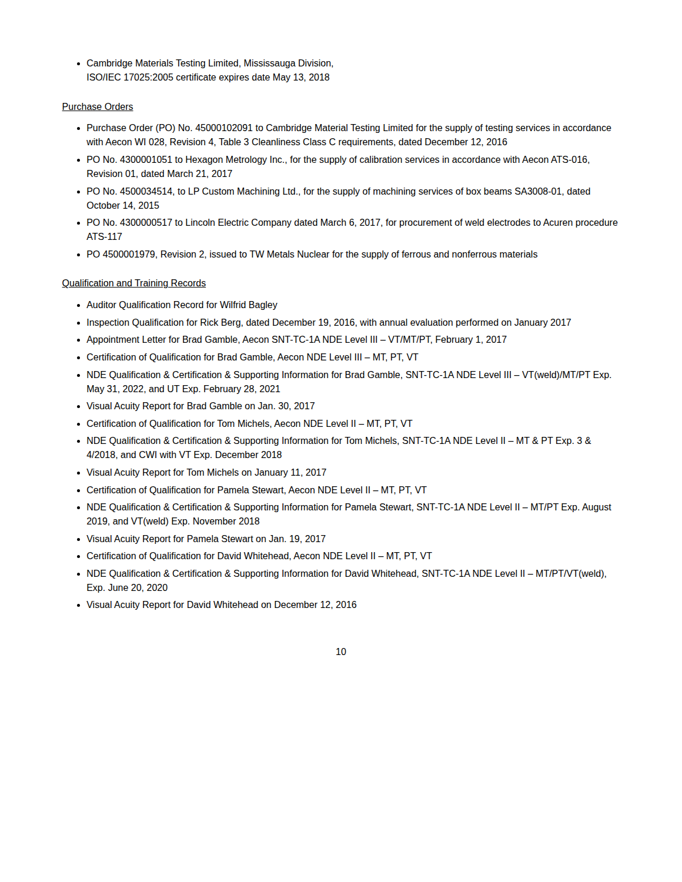Cambridge Materials Testing Limited, Mississauga Division,
ISO/IEC 17025:2005 certificate expires date May 13, 2018
Purchase Orders
Purchase Order (PO) No. 45000102091 to Cambridge Material Testing Limited for the supply of testing services in accordance with Aecon WI 028, Revision 4, Table 3 Cleanliness Class C requirements, dated December 12, 2016
PO No. 4300001051 to Hexagon Metrology Inc., for the supply of calibration services in accordance with Aecon ATS-016, Revision 01, dated March 21, 2017
PO No. 4500034514, to LP Custom Machining Ltd., for the supply of machining services of box beams SA3008-01, dated October 14, 2015
PO No. 4300000517 to Lincoln Electric Company dated March 6, 2017, for procurement of weld electrodes to Acuren procedure ATS-117
PO 4500001979, Revision 2, issued to TW Metals Nuclear for the supply of ferrous and nonferrous materials
Qualification and Training Records
Auditor Qualification Record for Wilfrid Bagley
Inspection Qualification for Rick Berg, dated December 19, 2016, with annual evaluation performed on January 2017
Appointment Letter for Brad Gamble, Aecon SNT-TC-1A NDE Level III – VT/MT/PT, February 1, 2017
Certification of Qualification for Brad Gamble, Aecon NDE Level III – MT, PT, VT
NDE Qualification & Certification & Supporting Information for Brad Gamble, SNT-TC-1A NDE Level III – VT(weld)/MT/PT Exp. May 31, 2022, and UT Exp. February 28, 2021
Visual Acuity Report for Brad Gamble on Jan. 30, 2017
Certification of Qualification for Tom Michels, Aecon NDE Level II – MT, PT, VT
NDE Qualification & Certification & Supporting Information for Tom Michels, SNT-TC-1A NDE Level II – MT & PT Exp. 3 & 4/2018, and CWI with VT Exp. December 2018
Visual Acuity Report for Tom Michels on January 11, 2017
Certification of Qualification for Pamela Stewart, Aecon NDE Level II – MT, PT, VT
NDE Qualification & Certification & Supporting Information for Pamela Stewart, SNT-TC-1A NDE Level II – MT/PT Exp. August 2019, and VT(weld) Exp. November 2018
Visual Acuity Report for Pamela Stewart on Jan. 19, 2017
Certification of Qualification for David Whitehead, Aecon NDE Level II – MT, PT, VT
NDE Qualification & Certification & Supporting Information for David Whitehead, SNT-TC-1A NDE Level II – MT/PT/VT(weld), Exp. June 20, 2020
Visual Acuity Report for David Whitehead on December 12, 2016
10